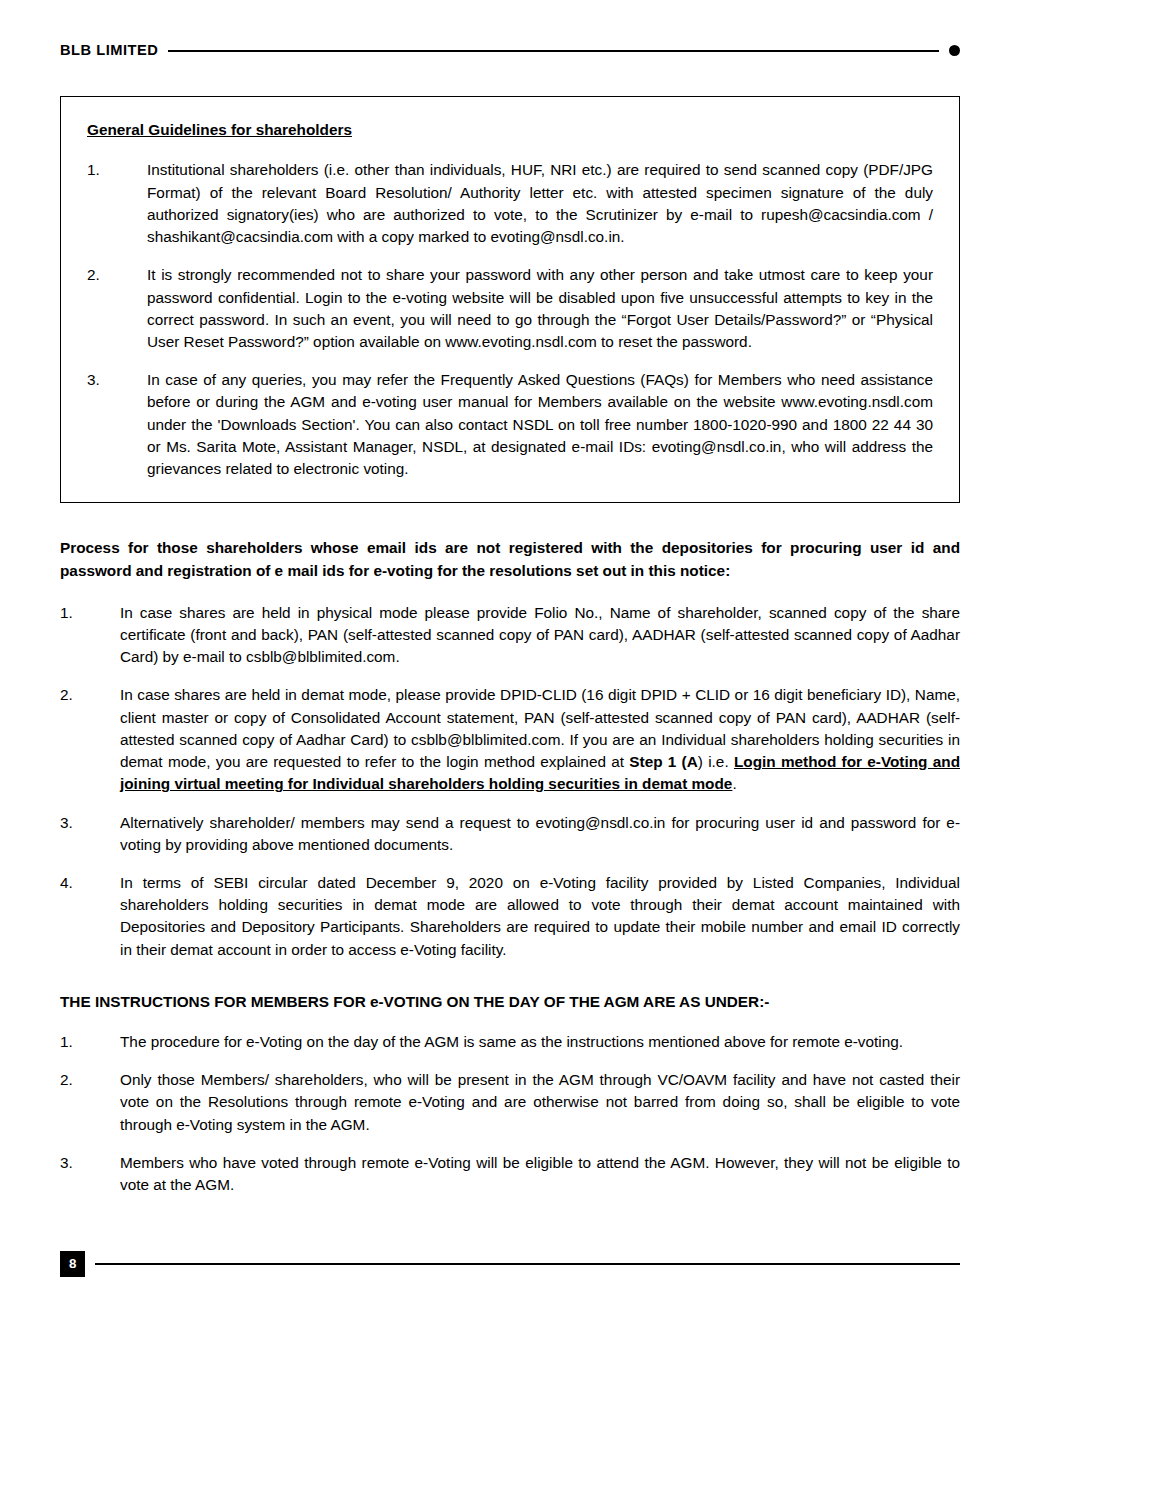BLB LIMITED
General Guidelines for shareholders
1. Institutional shareholders (i.e. other than individuals, HUF, NRI etc.) are required to send scanned copy (PDF/JPG Format) of the relevant Board Resolution/ Authority letter etc. with attested specimen signature of the duly authorized signatory(ies) who are authorized to vote, to the Scrutinizer by e-mail to rupesh@cacsindia.com / shashikant@cacsindia.com with a copy marked to evoting@nsdl.co.in.
2. It is strongly recommended not to share your password with any other person and take utmost care to keep your password confidential. Login to the e-voting website will be disabled upon five unsuccessful attempts to key in the correct password. In such an event, you will need to go through the “Forgot User Details/Password?” or “Physical User Reset Password?” option available on www.evoting.nsdl.com to reset the password.
3. In case of any queries, you may refer the Frequently Asked Questions (FAQs) for Members who need assistance before or during the AGM and e-voting user manual for Members available on the website www.evoting.nsdl.com under the 'Downloads Section'. You can also contact NSDL on toll free number 1800-1020-990 and 1800 22 44 30 or Ms. Sarita Mote, Assistant Manager, NSDL, at designated e-mail IDs: evoting@nsdl.co.in, who will address the grievances related to electronic voting.
Process for those shareholders whose email ids are not registered with the depositories for procuring user id and password and registration of e mail ids for e-voting for the resolutions set out in this notice:
1. In case shares are held in physical mode please provide Folio No., Name of shareholder, scanned copy of the share certificate (front and back), PAN (self-attested scanned copy of PAN card), AADHAR (self-attested scanned copy of Aadhar Card) by e-mail to csblb@blblimited.com.
2. In case shares are held in demat mode, please provide DPID-CLID (16 digit DPID + CLID or 16 digit beneficiary ID), Name, client master or copy of Consolidated Account statement, PAN (self-attested scanned copy of PAN card), AADHAR (self-attested scanned copy of Aadhar Card) to csblb@blblimited.com. If you are an Individual shareholders holding securities in demat mode, you are requested to refer to the login method explained at Step 1 (A) i.e. Login method for e-Voting and joining virtual meeting for Individual shareholders holding securities in demat mode.
3. Alternatively shareholder/ members may send a request to evoting@nsdl.co.in for procuring user id and password for e-voting by providing above mentioned documents.
4. In terms of SEBI circular dated December 9, 2020 on e-Voting facility provided by Listed Companies, Individual shareholders holding securities in demat mode are allowed to vote through their demat account maintained with Depositories and Depository Participants. Shareholders are required to update their mobile number and email ID correctly in their demat account in order to access e-Voting facility.
THE INSTRUCTIONS FOR MEMBERS FOR e-VOTING ON THE DAY OF THE AGM ARE AS UNDER:-
1. The procedure for e-Voting on the day of the AGM is same as the instructions mentioned above for remote e-voting.
2. Only those Members/ shareholders, who will be present in the AGM through VC/OAVM facility and have not casted their vote on the Resolutions through remote e-Voting and are otherwise not barred from doing so, shall be eligible to vote through e-Voting system in the AGM.
3. Members who have voted through remote e-Voting will be eligible to attend the AGM. However, they will not be eligible to vote at the AGM.
8